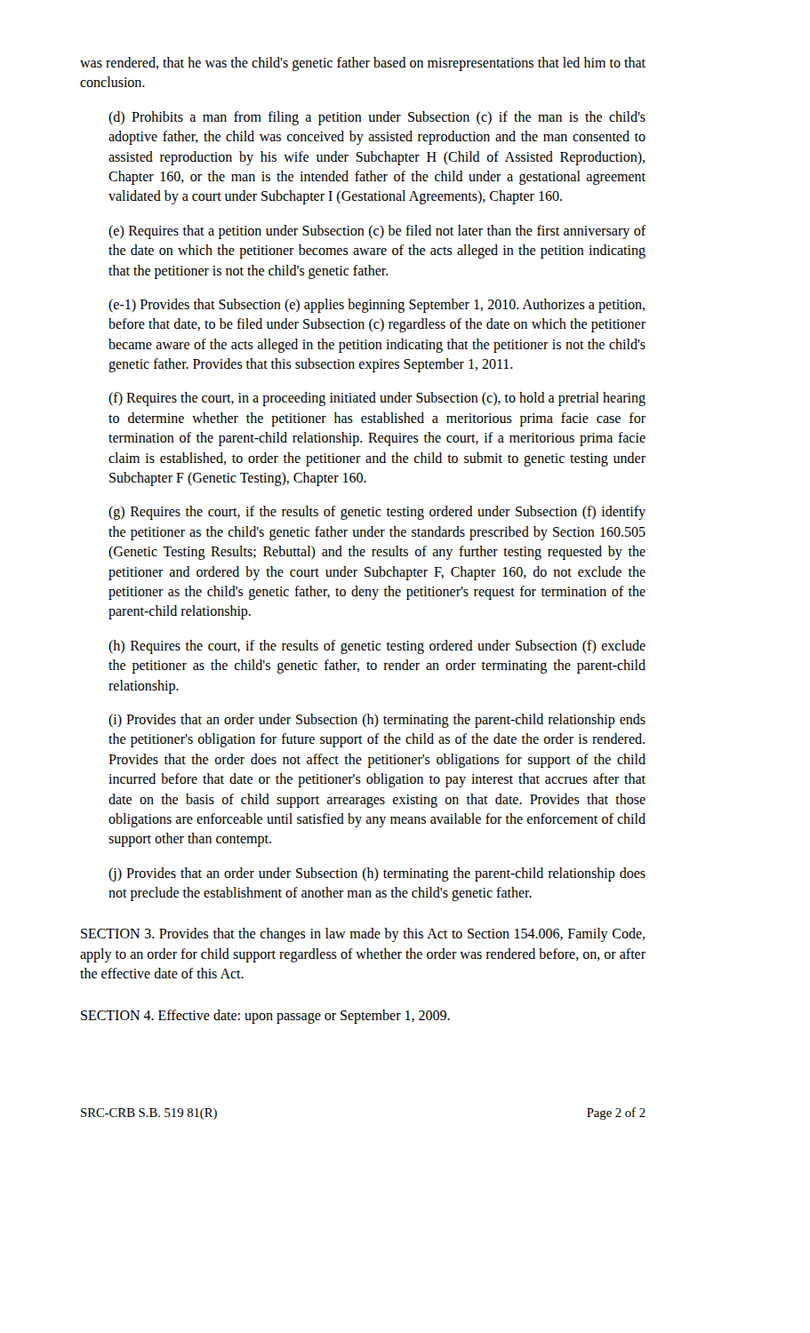was rendered, that he was the child's genetic father based on misrepresentations that led him to that conclusion.
(d) Prohibits a man from filing a petition under Subsection (c) if the man is the child's adoptive father, the child was conceived by assisted reproduction and the man consented to assisted reproduction by his wife under Subchapter H (Child of Assisted Reproduction), Chapter 160, or the man is the intended father of the child under a gestational agreement validated by a court under Subchapter I (Gestational Agreements), Chapter 160.
(e) Requires that a petition under Subsection (c) be filed not later than the first anniversary of the date on which the petitioner becomes aware of the acts alleged in the petition indicating that the petitioner is not the child's genetic father.
(e-1) Provides that Subsection (e) applies beginning September 1, 2010. Authorizes a petition, before that date, to be filed under Subsection (c) regardless of the date on which the petitioner became aware of the acts alleged in the petition indicating that the petitioner is not the child's genetic father. Provides that this subsection expires September 1, 2011.
(f) Requires the court, in a proceeding initiated under Subsection (c), to hold a pretrial hearing to determine whether the petitioner has established a meritorious prima facie case for termination of the parent-child relationship. Requires the court, if a meritorious prima facie claim is established, to order the petitioner and the child to submit to genetic testing under Subchapter F (Genetic Testing), Chapter 160.
(g) Requires the court, if the results of genetic testing ordered under Subsection (f) identify the petitioner as the child's genetic father under the standards prescribed by Section 160.505 (Genetic Testing Results; Rebuttal) and the results of any further testing requested by the petitioner and ordered by the court under Subchapter F, Chapter 160, do not exclude the petitioner as the child's genetic father, to deny the petitioner's request for termination of the parent-child relationship.
(h) Requires the court, if the results of genetic testing ordered under Subsection (f) exclude the petitioner as the child's genetic father, to render an order terminating the parent-child relationship.
(i) Provides that an order under Subsection (h) terminating the parent-child relationship ends the petitioner's obligation for future support of the child as of the date the order is rendered. Provides that the order does not affect the petitioner's obligations for support of the child incurred before that date or the petitioner's obligation to pay interest that accrues after that date on the basis of child support arrearages existing on that date. Provides that those obligations are enforceable until satisfied by any means available for the enforcement of child support other than contempt.
(j) Provides that an order under Subsection (h) terminating the parent-child relationship does not preclude the establishment of another man as the child's genetic father.
SECTION 3. Provides that the changes in law made by this Act to Section 154.006, Family Code, apply to an order for child support regardless of whether the order was rendered before, on, or after the effective date of this Act.
SECTION 4. Effective date: upon passage or September 1, 2009.
SRC-CRB S.B. 519 81(R) Page 2 of 2